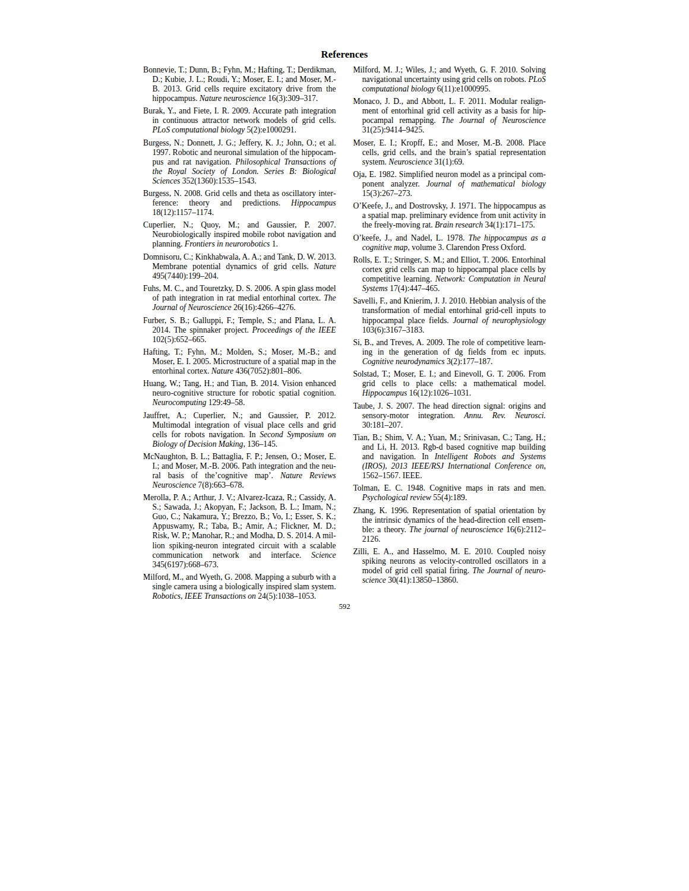References
Bonnevie, T.; Dunn, B.; Fyhn, M.; Hafting, T.; Derdikman, D.; Kubie, J. L.; Roudi, Y.; Moser, E. I.; and Moser, M.-B. 2013. Grid cells require excitatory drive from the hippocampus. Nature neuroscience 16(3):309–317.
Burak, Y., and Fiete, I. R. 2009. Accurate path integration in continuous attractor network models of grid cells. PLoS computational biology 5(2):e1000291.
Burgess, N.; Donnett, J. G.; Jeffery, K. J.; John, O.; et al. 1997. Robotic and neuronal simulation of the hippocampus and rat navigation. Philosophical Transactions of the Royal Society of London. Series B: Biological Sciences 352(1360):1535–1543.
Burgess, N. 2008. Grid cells and theta as oscillatory interference: theory and predictions. Hippocampus 18(12):1157–1174.
Cuperlier, N.; Quoy, M.; and Gaussier, P. 2007. Neurobiologically inspired mobile robot navigation and planning. Frontiers in neurorobotics 1.
Domnisoru, C.; Kinkhabwala, A. A.; and Tank, D. W. 2013. Membrane potential dynamics of grid cells. Nature 495(7440):199–204.
Fuhs, M. C., and Touretzky, D. S. 2006. A spin glass model of path integration in rat medial entorhinal cortex. The Journal of Neuroscience 26(16):4266–4276.
Furber, S. B.; Galluppi, F.; Temple, S.; and Plana, L. A. 2014. The spinnaker project. Proceedings of the IEEE 102(5):652–665.
Hafting, T.; Fyhn, M.; Molden, S.; Moser, M.-B.; and Moser, E. I. 2005. Microstructure of a spatial map in the entorhinal cortex. Nature 436(7052):801–806.
Huang, W.; Tang, H.; and Tian, B. 2014. Vision enhanced neuro-cognitive structure for robotic spatial cognition. Neurocomputing 129:49–58.
Jauffret, A.; Cuperlier, N.; and Gaussier, P. 2012. Multimodal integration of visual place cells and grid cells for robots navigation. In Second Symposium on Biology of Decision Making, 136–145.
McNaughton, B. L.; Battaglia, F. P.; Jensen, O.; Moser, E. I.; and Moser, M.-B. 2006. Path integration and the neural basis of the’cognitive map’. Nature Reviews Neuroscience 7(8):663–678.
Merolla, P. A.; Arthur, J. V.; Alvarez-Icaza, R.; Cassidy, A. S.; Sawada, J.; Akopyan, F.; Jackson, B. L.; Imam, N.; Guo, C.; Nakamura, Y.; Brezzo, B.; Vo, I.; Esser, S. K.; Appuswamy, R.; Taba, B.; Amir, A.; Flickner, M. D.; Risk, W. P.; Manohar, R.; and Modha, D. S. 2014. A million spiking-neuron integrated circuit with a scalable communication network and interface. Science 345(6197):668–673.
Milford, M., and Wyeth, G. 2008. Mapping a suburb with a single camera using a biologically inspired slam system. Robotics, IEEE Transactions on 24(5):1038–1053.
Milford, M. J.; Wiles, J.; and Wyeth, G. F. 2010. Solving navigational uncertainty using grid cells on robots. PLoS computational biology 6(11):e1000995.
Monaco, J. D., and Abbott, L. F. 2011. Modular realignment of entorhinal grid cell activity as a basis for hippocampal remapping. The Journal of Neuroscience 31(25):9414–9425.
Moser, E. I.; Kropff, E.; and Moser, M.-B. 2008. Place cells, grid cells, and the brain’s spatial representation system. Neuroscience 31(1):69.
Oja, E. 1982. Simplified neuron model as a principal component analyzer. Journal of mathematical biology 15(3):267–273.
O’Keefe, J., and Dostrovsky, J. 1971. The hippocampus as a spatial map. preliminary evidence from unit activity in the freely-moving rat. Brain research 34(1):171–175.
O’keefe, J., and Nadel, L. 1978. The hippocampus as a cognitive map, volume 3. Clarendon Press Oxford.
Rolls, E. T.; Stringer, S. M.; and Elliot, T. 2006. Entorhinal cortex grid cells can map to hippocampal place cells by competitive learning. Network: Computation in Neural Systems 17(4):447–465.
Savelli, F., and Knierim, J. J. 2010. Hebbian analysis of the transformation of medial entorhinal grid-cell inputs to hippocampal place fields. Journal of neurophysiology 103(6):3167–3183.
Si, B., and Treves, A. 2009. The role of competitive learning in the generation of dg fields from ec inputs. Cognitive neurodynamics 3(2):177–187.
Solstad, T.; Moser, E. I.; and Einevoll, G. T. 2006. From grid cells to place cells: a mathematical model. Hippocampus 16(12):1026–1031.
Taube, J. S. 2007. The head direction signal: origins and sensory-motor integration. Annu. Rev. Neurosci. 30:181–207.
Tian, B.; Shim, V. A.; Yuan, M.; Srinivasan, C.; Tang, H.; and Li, H. 2013. Rgb-d based cognitive map building and navigation. In Intelligent Robots and Systems (IROS), 2013 IEEE/RSJ International Conference on, 1562–1567. IEEE.
Tolman, E. C. 1948. Cognitive maps in rats and men. Psychological review 55(4):189.
Zhang, K. 1996. Representation of spatial orientation by the intrinsic dynamics of the head-direction cell ensemble: a theory. The journal of neuroscience 16(6):2112–2126.
Zilli, E. A., and Hasselmo, M. E. 2010. Coupled noisy spiking neurons as velocity-controlled oscillators in a model of grid cell spatial firing. The Journal of neuroscience 30(41):13850–13860.
592